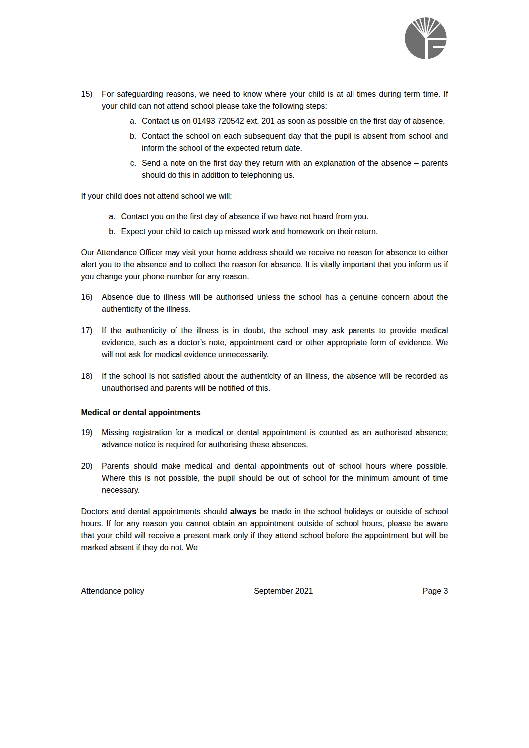15) For safeguarding reasons, we need to know where your child is at all times during term time. If your child can not attend school please take the following steps:
Contact us on 01493 720542 ext. 201 as soon as possible on the first day of absence.
Contact the school on each subsequent day that the pupil is absent from school and inform the school of the expected return date.
Send a note on the first day they return with an explanation of the absence – parents should do this in addition to telephoning us.
If your child does not attend school we will:
Contact you on the first day of absence if we have not heard from you.
Expect your child to catch up missed work and homework on their return.
Our Attendance Officer may visit your home address should we receive no reason for absence to either alert you to the absence and to collect the reason for absence. It is vitally important that you inform us if you change your phone number for any reason.
16) Absence due to illness will be authorised unless the school has a genuine concern about the authenticity of the illness.
17) If the authenticity of the illness is in doubt, the school may ask parents to provide medical evidence, such as a doctor’s note, appointment card or other appropriate form of evidence. We will not ask for medical evidence unnecessarily.
18) If the school is not satisfied about the authenticity of an illness, the absence will be recorded as unauthorised and parents will be notified of this.
Medical or dental appointments
19) Missing registration for a medical or dental appointment is counted as an authorised absence; advance notice is required for authorising these absences.
20) Parents should make medical and dental appointments out of school hours where possible. Where this is not possible, the pupil should be out of school for the minimum amount of time necessary.
Doctors and dental appointments should always be made in the school holidays or outside of school hours. If for any reason you cannot obtain an appointment outside of school hours, please be aware that your child will receive a present mark only if they attend school before the appointment but will be marked absent if they do not. We
Attendance policy
September 2021
Page 3